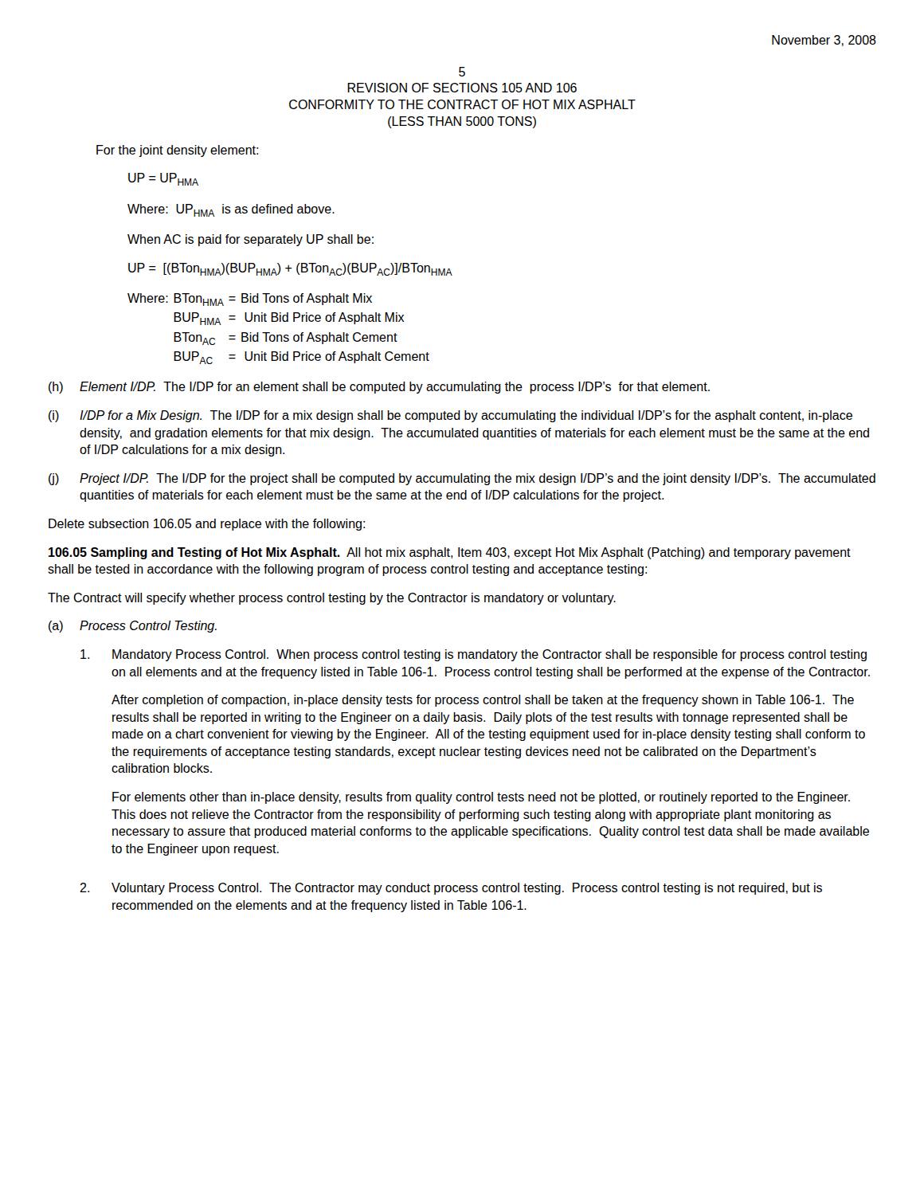November 3, 2008
5
REVISION OF SECTIONS 105 AND 106
CONFORMITY TO THE CONTRACT OF HOT MIX ASPHALT
(LESS THAN 5000 TONS)
For the joint density element:
UP = UPHMA
Where: UPHMA is as defined above.
When AC is paid for separately UP shall be:
UP = [(BTonHMA)(BUPHMA) + (BTonAC)(BUPAC)]/BTonHMA
| Where: | BTon HMA | = | Bid Tons of Asphalt Mix |
| | BUP HMA | = | Unit Bid Price of Asphalt Mix |
| | BTon AC | = | Bid Tons of Asphalt Cement |
| | BUP AC | = | Unit Bid Price of Asphalt Cement |
(h)
Element I/DP. The I/DP for an element shall be computed by accumulating the process I/DP’s for that element.
(i)
I/DP for a Mix Design. The I/DP for a mix design shall be computed by accumulating the individual I/DP’s for the asphalt content, in-place density, and gradation elements for that mix design. The accumulated quantities of materials for each element must be the same at the end of I/DP calculations for a mix design.
(j)
Project I/DP. The I/DP for the project shall be computed by accumulating the mix design I/DP’s and the joint density I/DP’s. The accumulated quantities of materials for each element must be the same at the end of I/DP calculations for the project.
Delete subsection 106.05 and replace with the following:
106.05 Sampling and Testing of Hot Mix Asphalt. All hot mix asphalt, Item 403, except Hot Mix Asphalt (Patching) and temporary pavement shall be tested in accordance with the following program of process control testing and acceptance testing:
The Contract will specify whether process control testing by the Contractor is mandatory or voluntary.
(a)
Process Control Testing.
1.
Mandatory Process Control. When process control testing is mandatory the Contractor shall be responsible for process control testing on all elements and at the frequency listed in Table 106-1. Process control testing shall be performed at the expense of the Contractor.
After completion of compaction, in-place density tests for process control shall be taken at the frequency shown in Table 106-1. The results shall be reported in writing to the Engineer on a daily basis. Daily plots of the test results with tonnage represented shall be made on a chart convenient for viewing by the Engineer. All of the testing equipment used for in-place density testing shall conform to the requirements of acceptance testing standards, except nuclear testing devices need not be calibrated on the Department’s calibration blocks.
For elements other than in-place density, results from quality control tests need not be plotted, or routinely reported to the Engineer. This does not relieve the Contractor from the responsibility of performing such testing along with appropriate plant monitoring as necessary to assure that produced material conforms to the applicable specifications. Quality control test data shall be made available to the Engineer upon request.
2.
Voluntary Process Control. The Contractor may conduct process control testing. Process control testing is not required, but is recommended on the elements and at the frequency listed in Table 106-1.